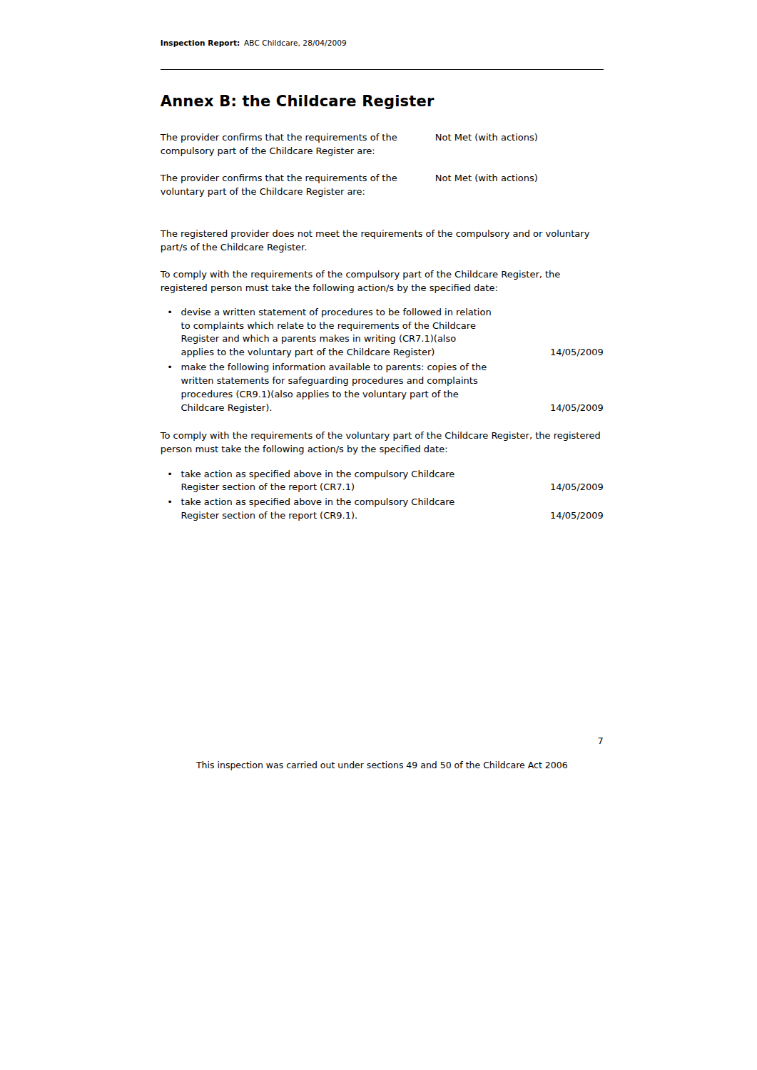Inspection Report: ABC Childcare, 28/04/2009
Annex B: the Childcare Register
The provider confirms that the requirements of the compulsory part of the Childcare Register are:
Not Met (with actions)
The provider confirms that the requirements of the voluntary part of the Childcare Register are:
Not Met (with actions)
The registered provider does not meet the requirements of the compulsory and or voluntary part/s of the Childcare Register.
To comply with the requirements of the compulsory part of the Childcare Register, the registered person must take the following action/s by the specified date:
devise a written statement of procedures to be followed in relation to complaints which relate to the requirements of the Childcare Register and which a parents makes in writing (CR7.1)(also applies to the voluntary part of the Childcare Register)
14/05/2009
make the following information available to parents: copies of the written statements for safeguarding procedures and complaints procedures (CR9.1)(also applies to the voluntary part of the Childcare Register).
14/05/2009
To comply with the requirements of the voluntary part of the Childcare Register, the registered person must take the following action/s by the specified date:
take action as specified above in the compulsory Childcare Register section of the report (CR7.1)
14/05/2009
take action as specified above in the compulsory Childcare Register section of the report (CR9.1).
14/05/2009
7
This inspection was carried out under sections 49 and 50 of the Childcare Act 2006